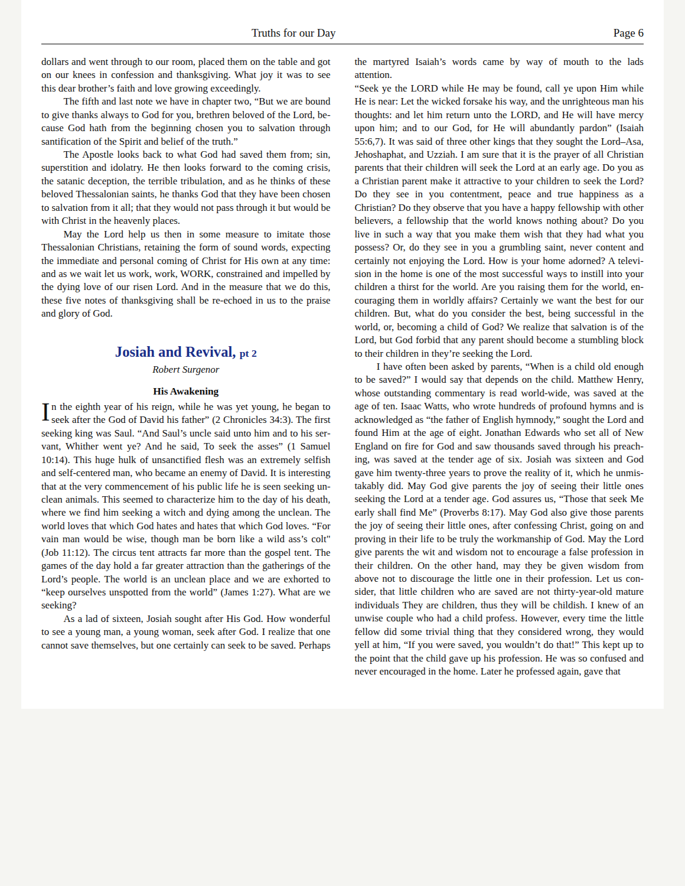Truths for our Day Page 6
dollars and went through to our room, placed them on the table and got on our knees in confession and thanksgiving. What joy it was to see this dear brother’s faith and love growing exceedingly.
The fifth and last note we have in chapter two, “But we are bound to give thanks always to God for you, brethren beloved of the Lord, because God hath from the beginning chosen you to salvation through santification of the Spirit and belief of the truth.”
The Apostle looks back to what God had saved them from; sin, superstition and idolatry. He then looks forward to the coming crisis, the satanic deception, the terrible tribulation, and as he thinks of these beloved Thessalonian saints, he thanks God that they have been chosen to salvation from it all; that they would not pass through it but would be with Christ in the heavenly places.
May the Lord help us then in some measure to imitate those Thessalonian Christians, retaining the form of sound words, expecting the immediate and personal coming of Christ for His own at any time: and as we wait let us work, work, WORK, constrained and impelled by the dying love of our risen Lord. And in the measure that we do this, these five notes of thanksgiving shall be re-echoed in us to the praise and glory of God.
Josiah and Revival, pt 2
Robert Surgenor
His Awakening
In the eighth year of his reign, while he was yet young, he began to seek after the God of David his father” (2 Chronicles 34:3). The first seeking king was Saul. “And Saul’s uncle said unto him and to his servant, Whither went ye? And he said, To seek the asses” (1 Samuel 10:14). This huge hulk of unsanctified flesh was an extremely selfish and self-centered man, who became an enemy of David. It is interesting that at the very commencement of his public life he is seen seeking unclean animals. This seemed to characterize him to the day of his death, where we find him seeking a witch and dying among the unclean. The world loves that which God hates and hates that which God loves. “For vain man would be wise, though man be born like a wild ass’s colt" (Job 11:12). The circus tent attracts far more than the gospel tent. The games of the day hold a far greater attraction than the gatherings of the Lord’s people. The world is an unclean place and we are exhorted to “keep ourselves unspotted from the world” (James 1:27). What are we seeking?
As a lad of sixteen, Josiah sought after His God. How wonderful to see a young man, a young woman, seek after God. I realize that one cannot save themselves, but one certainly can seek to be saved. Perhaps the martyred Isaiah’s words came by way of mouth to the lads attention.
“Seek ye the LORD while He may be found, call ye upon Him while He is near: Let the wicked forsake his way, and the unrighteous man his thoughts: and let him return unto the LORD, and He will have mercy upon him; and to our God, for He will abundantly pardon” (Isaiah 55:6,7). It was said of three other kings that they sought the Lord–Asa, Jehoshaphat, and Uzziah. I am sure that it is the prayer of all Christian parents that their children will seek the Lord at an early age. Do you as a Christian parent make it attractive to your children to seek the Lord? Do they see in you contentment, peace and true happiness as a Christian? Do they observe that you have a happy fellowship with other believers, a fellowship that the world knows nothing about? Do you live in such a way that you make them wish that they had what you possess? Or, do they see in you a grumbling saint, never content and certainly not enjoying the Lord. How is your home adorned? A television in the home is one of the most successful ways to instill into your children a thirst for the world. Are you raising them for the world, encouraging them in worldly affairs? Certainly we want the best for our children. But, what do you consider the best, being successful in the world, or, becoming a child of God? We realize that salvation is of the Lord, but God forbid that any parent should become a stumbling block to their children in they’re seeking the Lord.
I have often been asked by parents, “When is a child old enough to be saved?” I would say that depends on the child. Matthew Henry, whose outstanding commentary is read world-wide, was saved at the age of ten. Isaac Watts, who wrote hundreds of profound hymns and is acknowledged as “the father of English hymnody,” sought the Lord and found Him at the age of eight. Jonathan Edwards who set all of New England on fire for God and saw thousands saved through his preaching, was saved at the tender age of six. Josiah was sixteen and God gave him twenty-three years to prove the reality of it, which he unmistakably did. May God give parents the joy of seeing their little ones seeking the Lord at a tender age. God assures us, “Those that seek Me early shall find Me” (Proverbs 8:17). May God also give those parents the joy of seeing their little ones, after confessing Christ, going on and proving in their life to be truly the workmanship of God. May the Lord give parents the wit and wisdom not to encourage a false profession in their children. On the other hand, may they be given wisdom from above not to discourage the little one in their profession. Let us consider, that little children who are saved are not thirty-year-old mature individuals They are children, thus they will be childish. I knew of an unwise couple who had a child profess. However, every time the little fellow did some trivial thing that they considered wrong, they would yell at him, “If you were saved, you wouldn’t do that!” This kept up to the point that the child gave up his profession. He was so confused and never encouraged in the home. Later he professed again, gave that